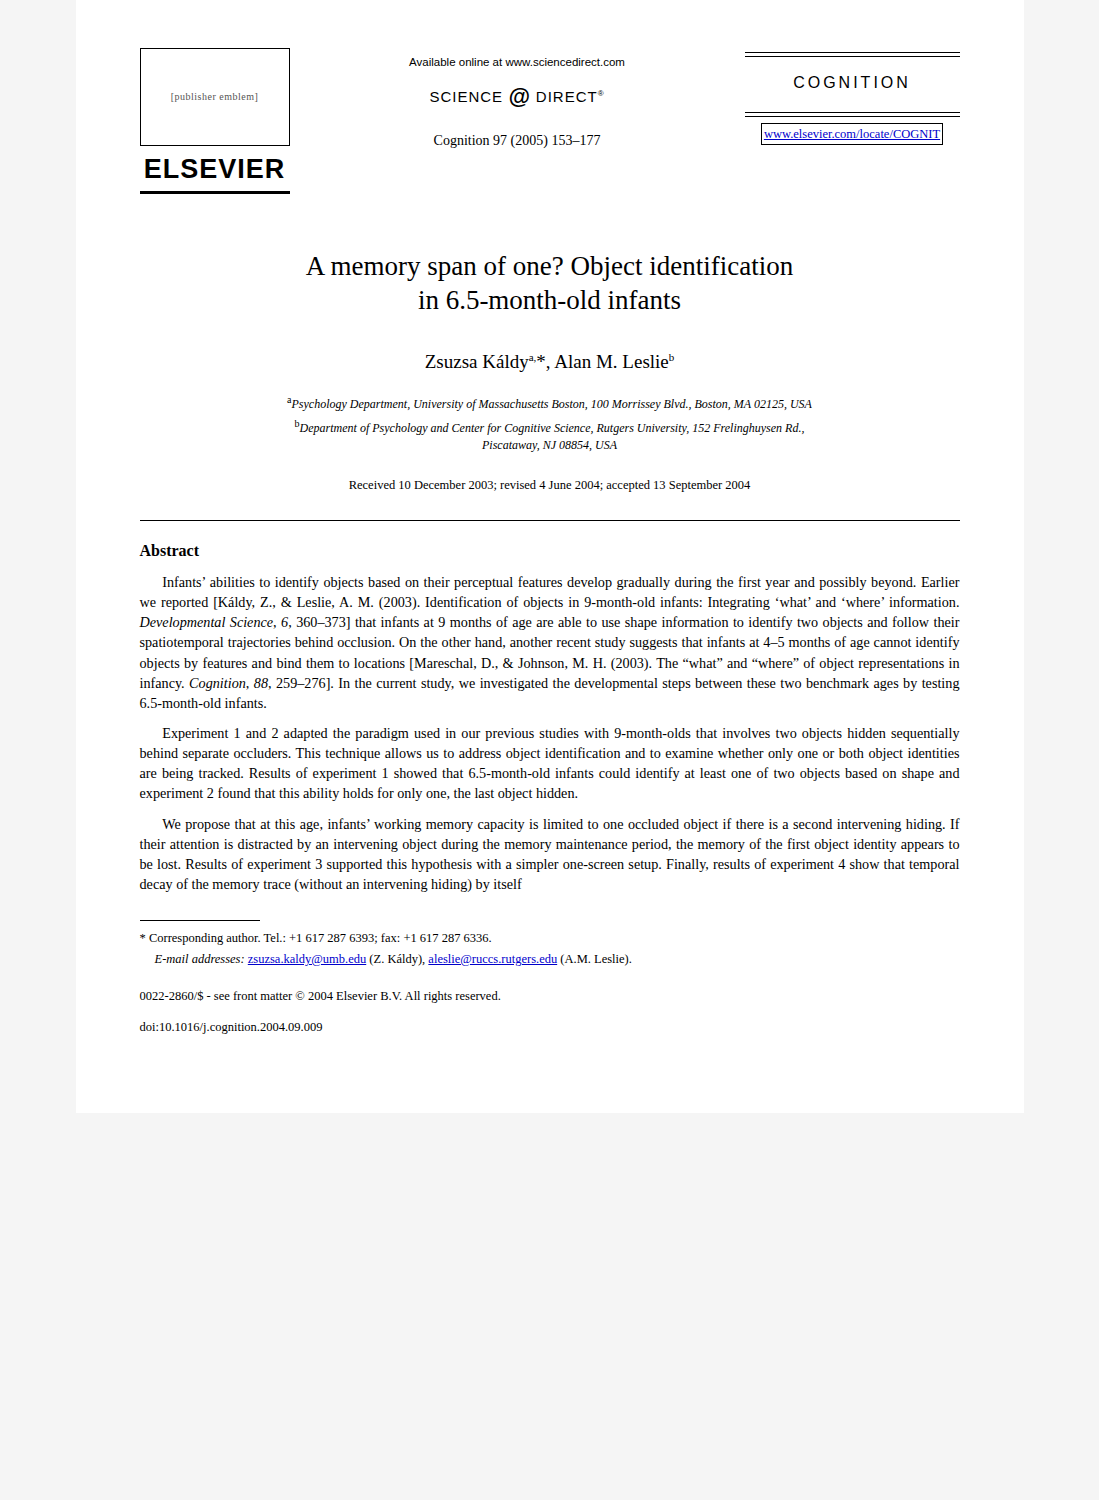[publisher emblem]
ELSEVIER
Available online at www.sciencedirect.com
SCIENCE @ DIRECT®
Cognition 97 (2005) 153–177
COGNITION
www.elsevier.com/locate/COGNIT
A memory span of one? Object identification
in 6.5-month-old infants
Zsuzsa Káldya,*, Alan M. Leslieb
aPsychology Department, University of Massachusetts Boston, 100 Morrissey Blvd., Boston, MA 02125, USA
bDepartment of Psychology and Center for Cognitive Science, Rutgers University, 152 Frelinghuysen Rd.,
Piscataway, NJ 08854, USA
Received 10 December 2003; revised 4 June 2004; accepted 13 September 2004
Abstract
Infants’ abilities to identify objects based on their perceptual features develop gradually during the first year and possibly beyond. Earlier we reported [Káldy, Z., & Leslie, A. M. (2003). Identification of objects in 9-month-old infants: Integrating ‘what’ and ‘where’ information. Developmental Science, 6, 360–373] that infants at 9 months of age are able to use shape information to identify two objects and follow their spatiotemporal trajectories behind occlusion. On the other hand, another recent study suggests that infants at 4–5 months of age cannot identify objects by features and bind them to locations [Mareschal, D., & Johnson, M. H. (2003). The “what” and “where” of object representations in infancy. Cognition, 88, 259–276]. In the current study, we investigated the developmental steps between these two benchmark ages by testing 6.5-month-old infants.
Experiment 1 and 2 adapted the paradigm used in our previous studies with 9-month-olds that involves two objects hidden sequentially behind separate occluders. This technique allows us to address object identification and to examine whether only one or both object identities are being tracked. Results of experiment 1 showed that 6.5-month-old infants could identify at least one of two objects based on shape and experiment 2 found that this ability holds for only one, the last object hidden.
We propose that at this age, infants’ working memory capacity is limited to one occluded object if there is a second intervening hiding. If their attention is distracted by an intervening object during the memory maintenance period, the memory of the first object identity appears to be lost. Results of experiment 3 supported this hypothesis with a simpler one-screen setup. Finally, results of experiment 4 show that temporal decay of the memory trace (without an intervening hiding) by itself
* Corresponding author. Tel.: +1 617 287 6393; fax: +1 617 287 6336.
E-mail addresses: zsuzsa.kaldy@umb.edu (Z. Káldy), aleslie@ruccs.rutgers.edu (A.M. Leslie).
0022-2860/$ - see front matter © 2004 Elsevier B.V. All rights reserved.
doi:10.1016/j.cognition.2004.09.009